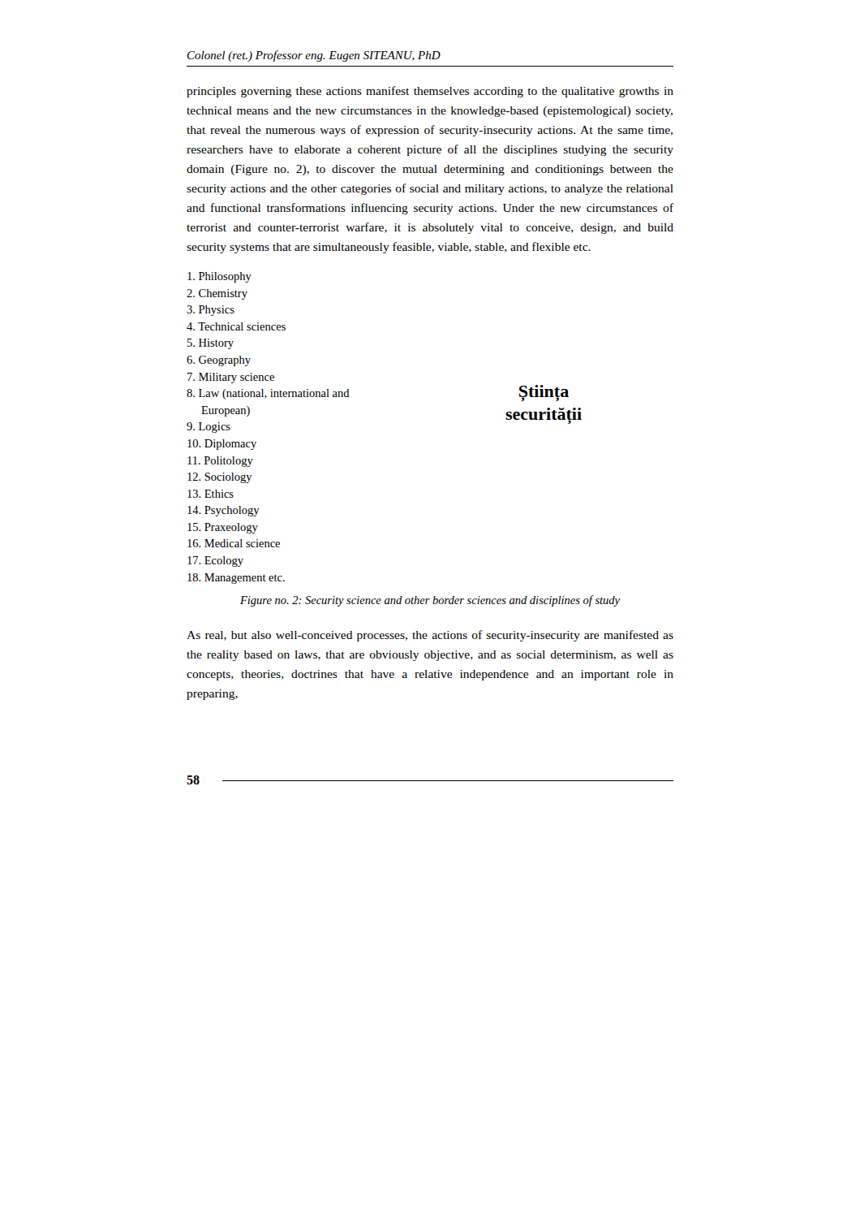Colonel (ret.) Professor eng. Eugen SITEANU, PhD
principles governing these actions manifest themselves according to the qualitative growths in technical means and the new circumstances in the knowledge-based (epistemological) society, that reveal the numerous ways of expression of security-insecurity actions. At the same time, researchers have to elaborate a coherent picture of all the disciplines studying the security domain (Figure no. 2), to discover the mutual determining and conditionings between the security actions and the other categories of social and military actions, to analyze the relational and functional transformations influencing security actions. Under the new circumstances of terrorist and counter-terrorist warfare, it is absolutely vital to conceive, design, and build security systems that are simultaneously feasible, viable, stable, and flexible etc.
1. Philosophy
2. Chemistry
3. Physics
4. Technical sciences
5. History
6. Geography
7. Military science
8. Law (national, international and European)
9. Logics
10. Diplomacy
11. Politology
12. Sociology
13. Ethics
14. Psychology
15. Praxeology
16. Medical science
17. Ecology
18. Management etc.
Știința
securității
Figure no. 2: Security science and other border sciences and disciplines of study
As real, but also well-conceived processes, the actions of security-insecurity are manifested as the reality based on laws, that are obviously objective, and as social determinism, as well as concepts, theories, doctrines that have a relative independence and an important role in preparing,
58